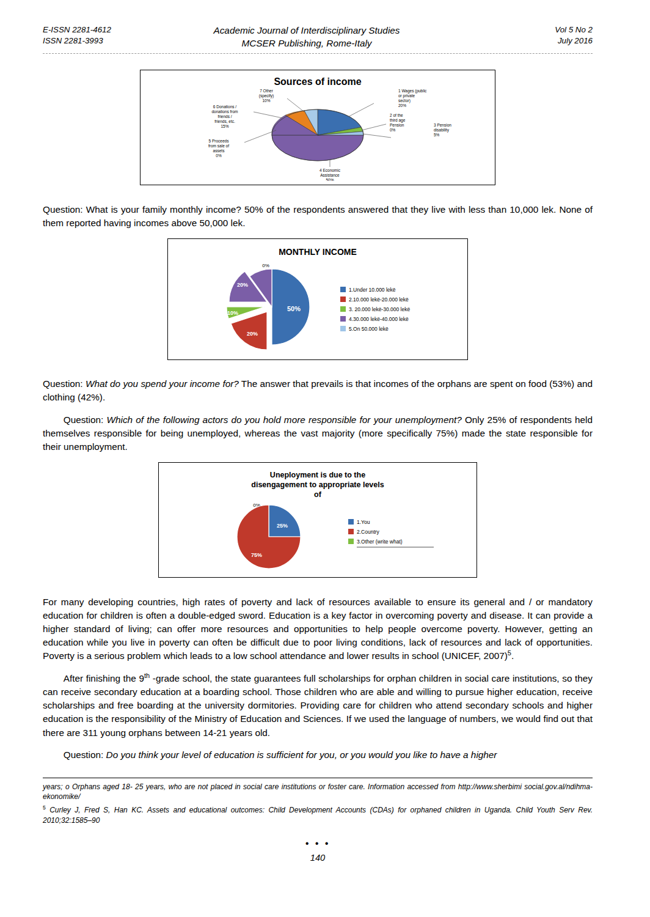| E-ISSN 2281-4612 ISSN 2281-3993 | Academic Journal of Interdisciplinary Studies MCSER Publishing, Rome-Italy | Vol 5 No 2 July 2016 |
Sources of income 7 Other (specify) 10% 6 Donations / donations from friends / friends, etc. 15% 5 Proceeds from sale of assets 0% 4 Economic Assistance 50% 1 Wages (public or private sector) 20% 2 of the third age Pension 0% 3 Pension disability 5%
Question: What is your family monthly income? 50% of the respondents answered that they live with less than 10,000 lek. None of them reported having incomes above 50,000 lek.
MONTHLY INCOME 0% 50% 20% 10% 20% 1.Under 10.000 lekë 2.10.000 lekë-20.000 lekë 3. 20.000 lekë-30.000 lekë 4.30.000 lekë-40.000 lekë 5.On 50.000 lekë
Question: What do you spend your income for? The answer that prevails is that incomes of the orphans are spent on food (53%) and clothing (42%).
Question: Which of the following actors do you hold more responsible for your unemployment? Only 25% of respondents held themselves responsible for being unemployed, whereas the vast majority (more specifically 75%) made the state responsible for their unemployment.
Uneployment is due to the disengagement to appropriate levels of 0% 25% 75% 1.You 2.Country 3.Other (write what)
For many developing countries, high rates of poverty and lack of resources available to ensure its general and / or mandatory education for children is often a double-edged sword. Education is a key factor in overcoming poverty and disease. It can provide a higher standard of living; can offer more resources and opportunities to help people overcome poverty. However, getting an education while you live in poverty can often be difficult due to poor living conditions, lack of resources and lack of opportunities. Poverty is a serious problem which leads to a low school attendance and lower results in school (UNICEF, 2007)5.
After finishing the 9th -grade school, the state guarantees full scholarships for orphan children in social care institutions, so they can receive secondary education at a boarding school. Those children who are able and willing to pursue higher education, receive scholarships and free boarding at the university dormitories. Providing care for children who attend secondary schools and higher education is the responsibility of the Ministry of Education and Sciences. If we used the language of numbers, we would find out that there are 311 young orphans between 14-21 years old.
Question: Do you think your level of education is sufficient for you, or you would you like to have a higher
years; o Orphans aged 18- 25 years, who are not placed in social care institutions or foster care. Information accessed from http://www.sherbimi social.gov.al/ndihma-ekonomike/
5 Curley J, Fred S, Han KC. Assets and educational outcomes: Child Development Accounts (CDAs) for orphaned children in Uganda. Child Youth Serv Rev. 2010;32:1585–90
• • •
140